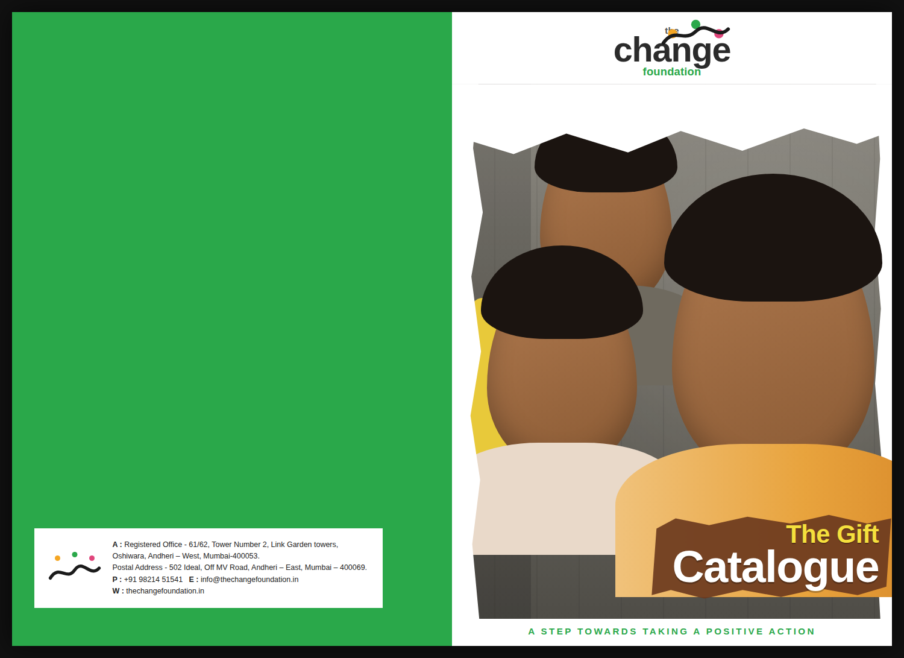A : Registered Office - 61/62, Tower Number 2, Link Garden towers,
Oshiwara, Andheri – West, Mumbai-400053.
Postal Address - 502 Ideal, Off MV Road, Andheri – East, Mumbai – 400069.
P : +91 98214 51541 E : info@thechangefoundation.in
W : thechangefoundation.in
the change foundation
The Gift Catalogue
A step towards taking a positive action